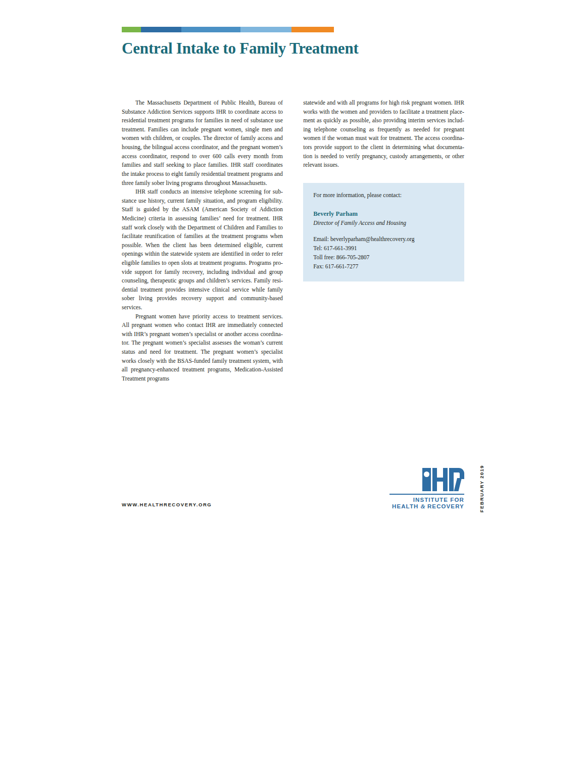Central Intake to Family Treatment
The Massachusetts Department of Public Health, Bureau of Substance Addiction Services supports IHR to coordinate access to residential treatment programs for families in need of substance use treatment. Families can include pregnant women, single men and women with children, or couples. The director of family access and housing, the bilingual access coordinator, and the pregnant women’s access coordinator, respond to over 600 calls every month from families and staff seeking to place families. IHR staff coordinates the intake process to eight family residential treatment programs and three family sober living programs throughout Massachusetts.
IHR staff conducts an intensive telephone screening for substance use history, current family situation, and program eligibility. Staff is guided by the ASAM (American Society of Addiction Medicine) criteria in assessing families’ need for treatment. IHR staff work closely with the Department of Children and Families to facilitate reunification of families at the treatment programs when possible. When the client has been determined eligible, current openings within the statewide system are identified in order to refer eligible families to open slots at treatment programs. Programs provide support for family recovery, including individual and group counseling, therapeutic groups and children’s services. Family residential treatment provides intensive clinical service while family sober living provides recovery support and community-based services.
Pregnant women have priority access to treatment services. All pregnant women who contact IHR are immediately connected with IHR’s pregnant women’s specialist or another access coordinator. The pregnant women’s specialist assesses the woman’s current status and need for treatment. The pregnant women’s specialist works closely with the BSAS-funded family treatment system, with all pregnancy-enhanced treatment programs, Medication-Assisted Treatment programs
statewide and with all programs for high risk pregnant women. IHR works with the women and providers to facilitate a treatment placement as quickly as possible, also providing interim services including telephone counseling as frequently as needed for pregnant women if the woman must wait for treatment. The access coordinators provide support to the client in determining what documentation is needed to verify pregnancy, custody arrangements, or other relevant issues.
For more information, please contact:
Beverly Parham
Director of Family Access and Housing
Email: beverlyparham@healthrecovery.org Tel: 617-661-3991 Toll free: 866-705-2807 Fax: 617-661-7277
FEBRUARY 2019
WWW.HEALTHRECOVERY.ORG
INSTITUTE FOR HEALTH & RECOVERY